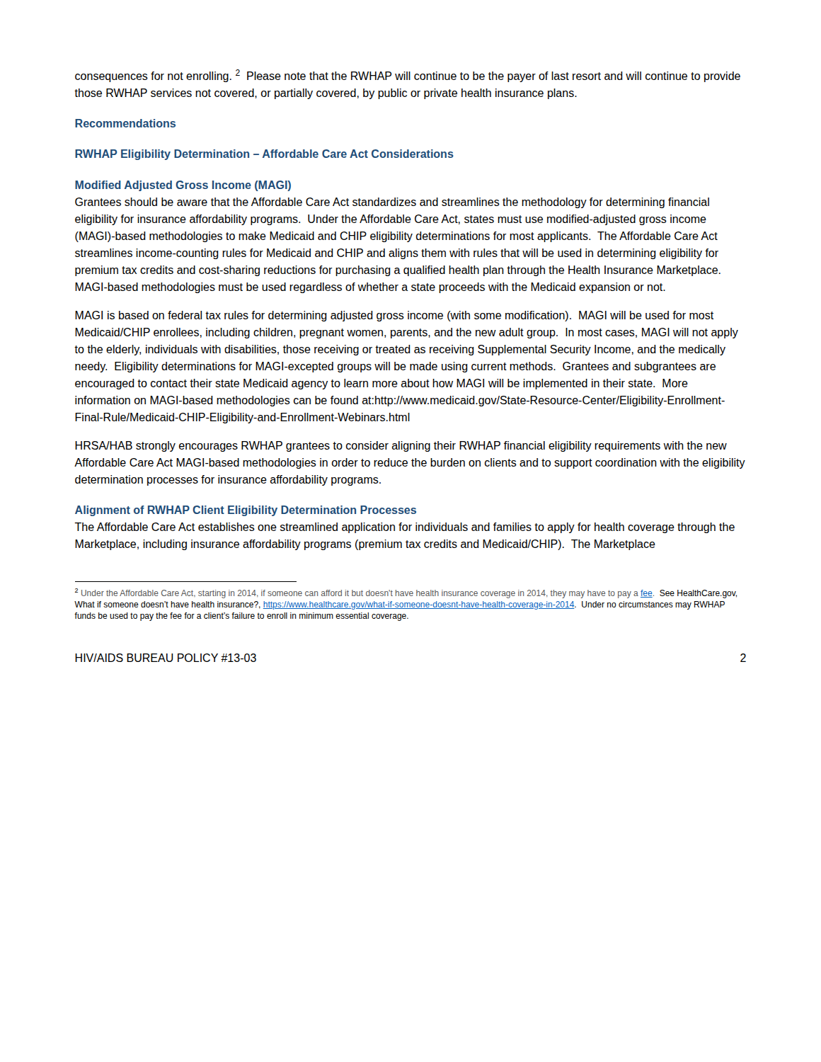consequences for not enrolling. 2 Please note that the RWHAP will continue to be the payer of last resort and will continue to provide those RWHAP services not covered, or partially covered, by public or private health insurance plans.
Recommendations
RWHAP Eligibility Determination – Affordable Care Act Considerations
Modified Adjusted Gross Income (MAGI)
Grantees should be aware that the Affordable Care Act standardizes and streamlines the methodology for determining financial eligibility for insurance affordability programs. Under the Affordable Care Act, states must use modified-adjusted gross income (MAGI)-based methodologies to make Medicaid and CHIP eligibility determinations for most applicants. The Affordable Care Act streamlines income-counting rules for Medicaid and CHIP and aligns them with rules that will be used in determining eligibility for premium tax credits and cost-sharing reductions for purchasing a qualified health plan through the Health Insurance Marketplace. MAGI-based methodologies must be used regardless of whether a state proceeds with the Medicaid expansion or not.
MAGI is based on federal tax rules for determining adjusted gross income (with some modification). MAGI will be used for most Medicaid/CHIP enrollees, including children, pregnant women, parents, and the new adult group. In most cases, MAGI will not apply to the elderly, individuals with disabilities, those receiving or treated as receiving Supplemental Security Income, and the medically needy. Eligibility determinations for MAGI-excepted groups will be made using current methods. Grantees and subgrantees are encouraged to contact their state Medicaid agency to learn more about how MAGI will be implemented in their state. More information on MAGI-based methodologies can be found at:http://www.medicaid.gov/State-Resource-Center/Eligibility-Enrollment-Final-Rule/Medicaid-CHIP-Eligibility-and-Enrollment-Webinars.html
HRSA/HAB strongly encourages RWHAP grantees to consider aligning their RWHAP financial eligibility requirements with the new Affordable Care Act MAGI-based methodologies in order to reduce the burden on clients and to support coordination with the eligibility determination processes for insurance affordability programs.
Alignment of RWHAP Client Eligibility Determination Processes
The Affordable Care Act establishes one streamlined application for individuals and families to apply for health coverage through the Marketplace, including insurance affordability programs (premium tax credits and Medicaid/CHIP). The Marketplace
2 Under the Affordable Care Act, starting in 2014, if someone can afford it but doesn't have health insurance coverage in 2014, they may have to pay a fee. See HealthCare.gov, What if someone doesn’t have health insurance?, https://www.healthcare.gov/what-if-someone-doesnt-have-health-coverage-in-2014. Under no circumstances may RWHAP funds be used to pay the fee for a client’s failure to enroll in minimum essential coverage.
HIV/AIDS BUREAU POLICY #13-03 2